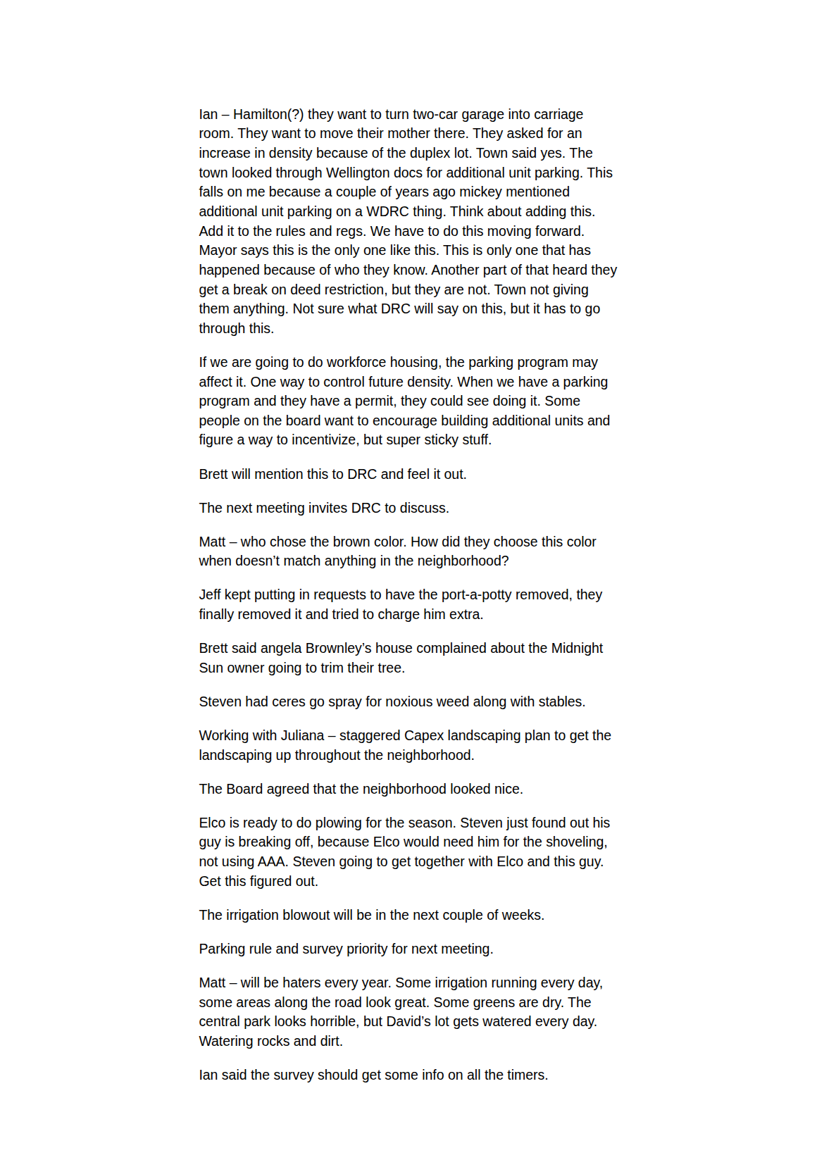Ian – Hamilton(?) they want to turn two-car garage into carriage room. They want to move their mother there. They asked for an increase in density because of the duplex lot. Town said yes. The town looked through Wellington docs for additional unit parking. This falls on me because a couple of years ago mickey mentioned additional unit parking on a WDRC thing. Think about adding this. Add it to the rules and regs. We have to do this moving forward. Mayor says this is the only one like this. This is only one that has happened because of who they know. Another part of that heard they get a break on deed restriction, but they are not. Town not giving them anything. Not sure what DRC will say on this, but it has to go through this.
If we are going to do workforce housing, the parking program may affect it. One way to control future density. When we have a parking program and they have a permit, they could see doing it. Some people on the board want to encourage building additional units and figure a way to incentivize, but super sticky stuff.
Brett will mention this to DRC and feel it out.
The next meeting invites DRC to discuss.
Matt – who chose the brown color. How did they choose this color when doesn’t match anything in the neighborhood?
Jeff kept putting in requests to have the port-a-potty removed, they finally removed it and tried to charge him extra.
Brett said angela Brownley’s house complained about the Midnight Sun owner going to trim their tree.
Steven had ceres go spray for noxious weed along with stables.
Working with Juliana – staggered Capex landscaping plan to get the landscaping up throughout the neighborhood.
The Board agreed that the neighborhood looked nice.
Elco is ready to do plowing for the season. Steven just found out his guy is breaking off, because Elco would need him for the shoveling, not using AAA. Steven going to get together with Elco and this guy. Get this figured out.
The irrigation blowout will be in the next couple of weeks.
Parking rule and survey priority for next meeting.
Matt – will be haters every year. Some irrigation running every day, some areas along the road look great. Some greens are dry. The central park looks horrible, but David’s lot gets watered every day. Watering rocks and dirt.
Ian said the survey should get some info on all the timers.